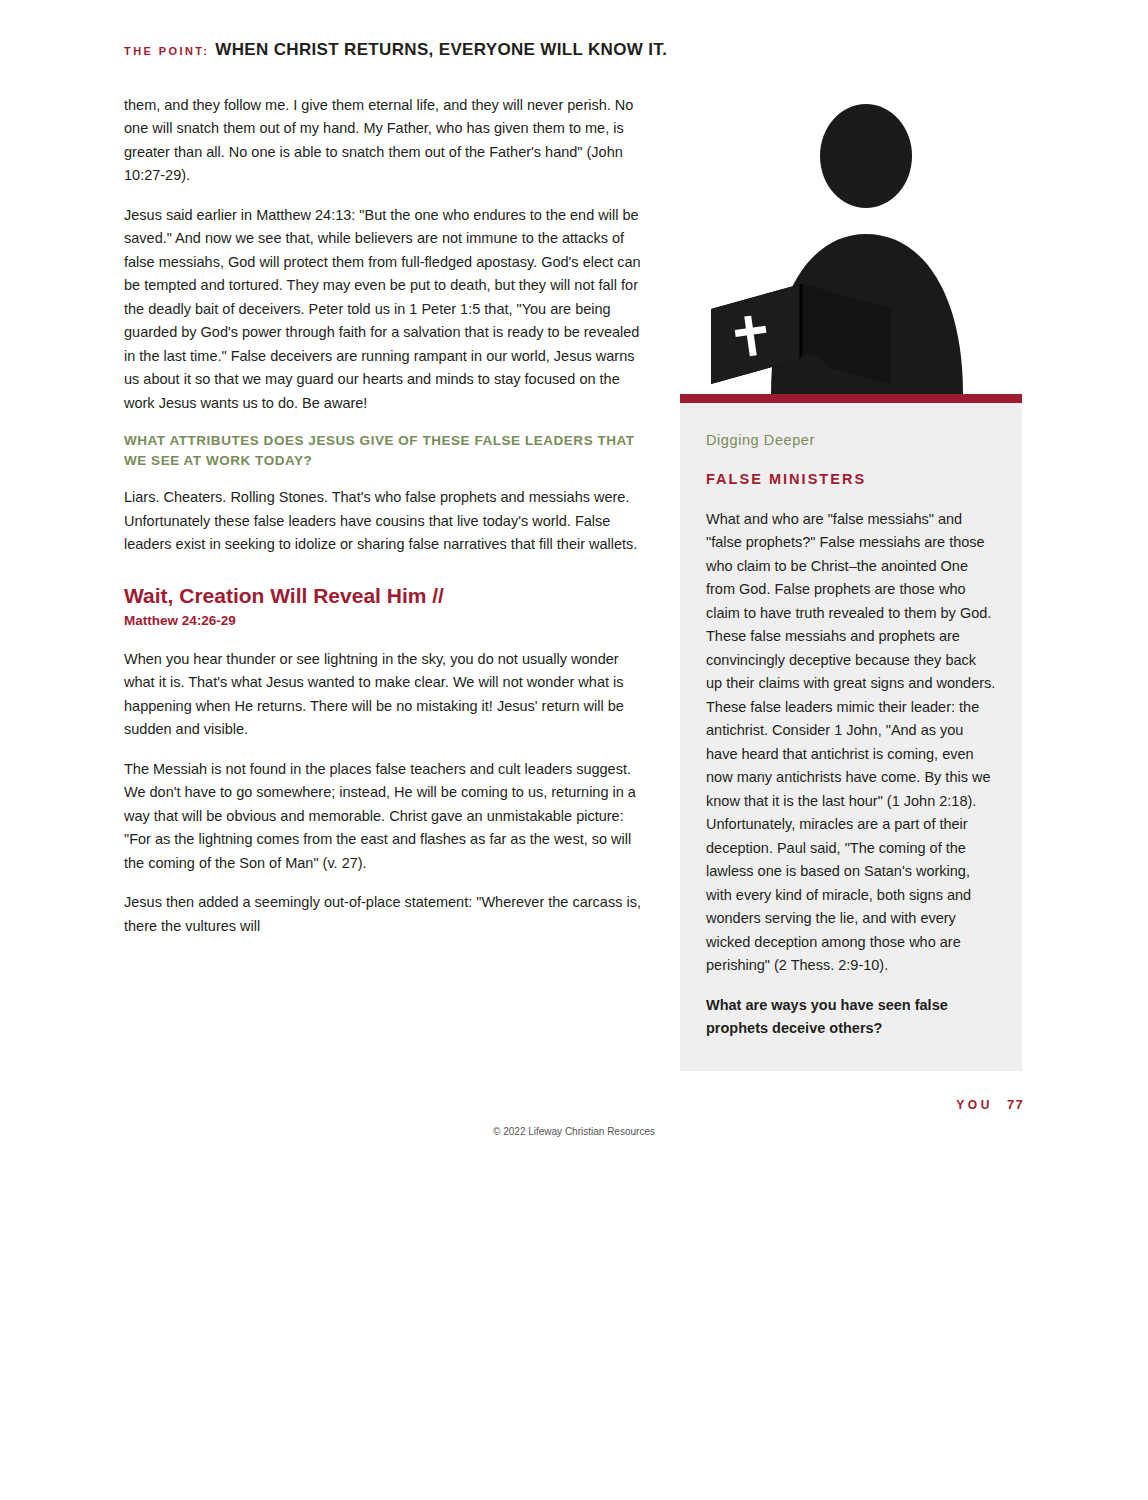The Point: When Christ returns, everyone will know it.
them, and they follow me. I give them eternal life, and they will never perish. No one will snatch them out of my hand. My Father, who has given them to me, is greater than all. No one is able to snatch them out of the Father's hand" (John 10:27-29).
Jesus said earlier in Matthew 24:13: "But the one who endures to the end will be saved." And now we see that, while believers are not immune to the attacks of false messiahs, God will protect them from full-fledged apostasy. God's elect can be tempted and tortured. They may even be put to death, but they will not fall for the deadly bait of deceivers. Peter told us in 1 Peter 1:5 that, "You are being guarded by God's power through faith for a salvation that is ready to be revealed in the last time." False deceivers are running rampant in our world, Jesus warns us about it so that we may guard our hearts and minds to stay focused on the work Jesus wants us to do. Be aware!
What attributes does Jesus give of these false leaders that we see at work today?
Liars. Cheaters. Rolling Stones. That's who false prophets and messiahs were. Unfortunately these false leaders have cousins that live today's world. False leaders exist in seeking to idolize or sharing false narratives that fill their wallets.
Wait, Creation Will Reveal Him //
Matthew 24:26-29
When you hear thunder or see lightning in the sky, you do not usually wonder what it is. That's what Jesus wanted to make clear. We will not wonder what is happening when He returns. There will be no mistaking it! Jesus' return will be sudden and visible.
The Messiah is not found in the places false teachers and cult leaders suggest. We don't have to go somewhere; instead, He will be coming to us, returning in a way that will be obvious and memorable. Christ gave an unmistakable picture: "For as the lightning comes from the east and flashes as far as the west, so will the coming of the Son of Man" (v. 27).
Jesus then added a seemingly out-of-place statement: "Wherever the carcass is, there the vultures will
Digging Deeper
False Ministers
What and who are "false messiahs" and "false prophets?" False messiahs are those who claim to be Christ–the anointed One from God. False prophets are those who claim to have truth revealed to them by God. These false messiahs and prophets are convincingly deceptive because they back up their claims with great signs and wonders. These false leaders mimic their leader: the antichrist. Consider 1 John, "And as you have heard that antichrist is coming, even now many antichrists have come. By this we know that it is the last hour" (1 John 2:18). Unfortunately, miracles are a part of their deception. Paul said, "The coming of the lawless one is based on Satan's working, with every kind of miracle, both signs and wonders serving the lie, and with every wicked deception among those who are perishing" (2 Thess. 2:9-10).
What are ways you have seen false prophets deceive others?
YOU 77
© 2022 Lifeway Christian Resources